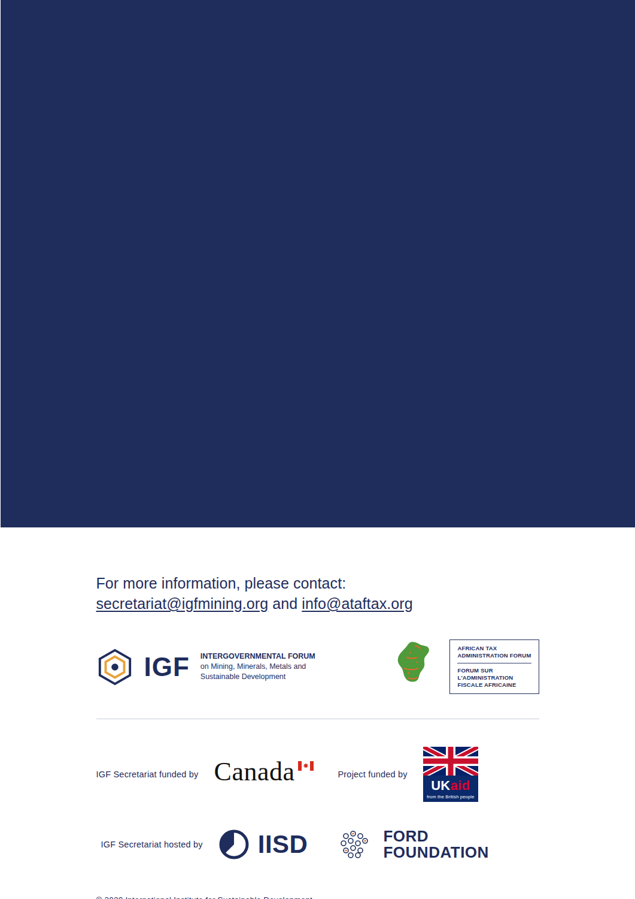For more information, please contact:
secretariat@igfmining.org and info@ataftax.org
IGF
INTERGOVERNMENTAL FORUM
on Mining, Minerals, Metals and
Sustainable Development
AFRICAN TAX
ADMINISTRATION FORUM FORUM SUR
L'ADMINISTRATION
FISCALE AFRICAINE
IGF Secretariat funded by
Canada
Project funded by
UKaid
from the British people
IGF Secretariat hosted by
IISD
FORD
FOUNDATION
© 2020 International Institute for Sustainable Development